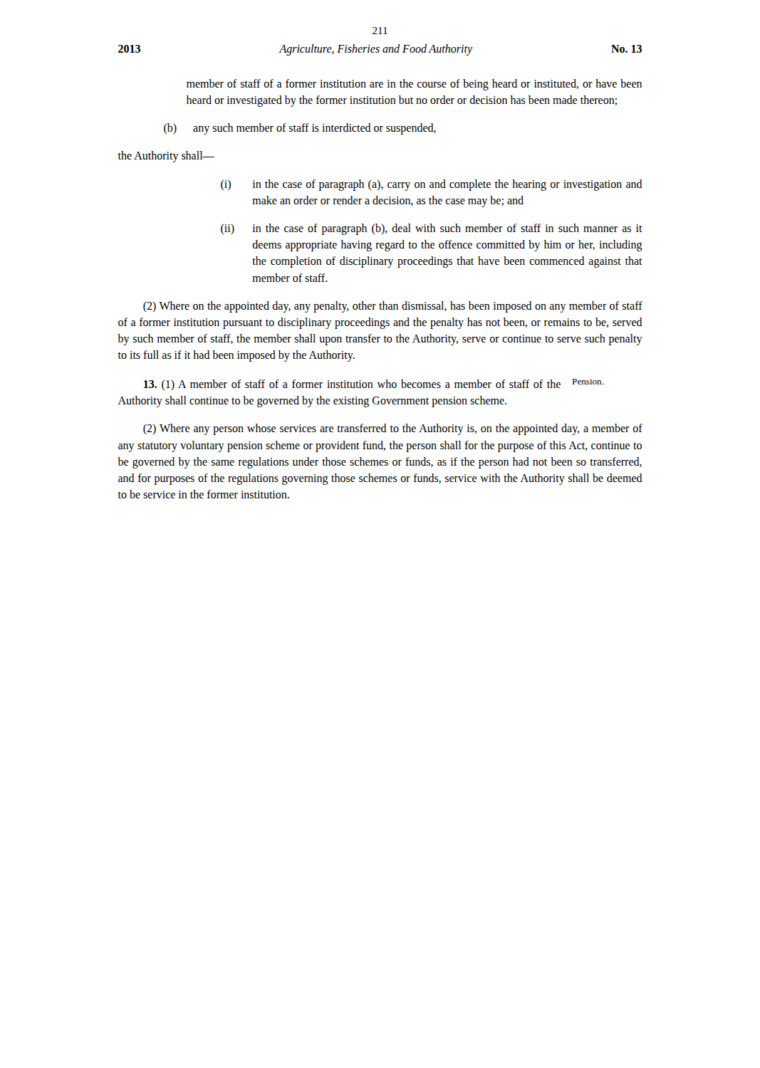211
2013 Agriculture, Fisheries and Food Authority No. 13
member of staff of a former institution are in the course of being heard or instituted, or have been heard or investigated by the former institution but no order or decision has been made thereon;
(b) any such member of staff is interdicted or suspended,
the Authority shall—
(i) in the case of paragraph (a), carry on and complete the hearing or investigation and make an order or render a decision, as the case may be; and
(ii) in the case of paragraph (b), deal with such member of staff in such manner as it deems appropriate having regard to the offence committed by him or her, including the completion of disciplinary proceedings that have been commenced against that member of staff.
(2) Where on the appointed day, any penalty, other than dismissal, has been imposed on any member of staff of a former institution pursuant to disciplinary proceedings and the penalty has not been, or remains to be, served by such member of staff, the member shall upon transfer to the Authority, serve or continue to serve such penalty to its full as if it had been imposed by the Authority.
Pension.
13. (1) A member of staff of a former institution who becomes a member of staff of the Authority shall continue to be governed by the existing Government pension scheme.
(2) Where any person whose services are transferred to the Authority is, on the appointed day, a member of any statutory voluntary pension scheme or provident fund, the person shall for the purpose of this Act, continue to be governed by the same regulations under those schemes or funds, as if the person had not been so transferred, and for purposes of the regulations governing those schemes or funds, service with the Authority shall be deemed to be service in the former institution.